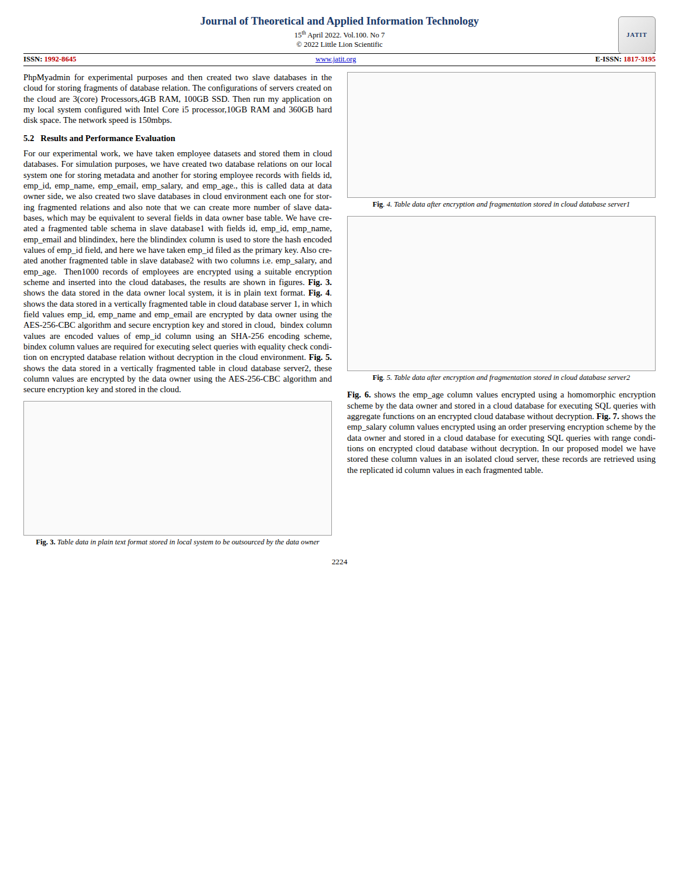JATIT
Journal of Theoretical and Applied Information Technology
15th April 2022. Vol.100. No 7
© 2022 Little Lion Scientific
ISSN: 1992-8645 www.jatit.org E-ISSN: 1817-3195
PhpMyadmin for experimental purposes and then created two slave databases in the cloud for storing fragments of database relation. The configurations of servers created on the cloud are 3(core) Processors,4GB RAM, 100GB SSD. Then run my application on my local system configured with Intel Core i5 processor,10GB RAM and 360GB hard disk space. The network speed is 150mbps.
5.2 Results and Performance Evaluation
For our experimental work, we have taken employee datasets and stored them in cloud databases. For simulation purposes, we have created two database relations on our local system one for storing metadata and another for storing employee records with fields id, emp_id, emp_name, emp_email, emp_salary, and emp_age., this is called data at data owner side, we also created two slave databases in cloud environment each one for storing fragmented relations and also note that we can create more number of slave databases, which may be equivalent to several fields in data owner base table. We have created a fragmented table schema in slave database1 with fields id, emp_id, emp_name, emp_email and blindindex, here the blindindex column is used to store the hash encoded values of emp_id field, and here we have taken emp_id filed as the primary key. Also created another fragmented table in slave database2 with two columns i.e. emp_salary, and emp_age. Then1000 records of employees are encrypted using a suitable encryption scheme and inserted into the cloud databases, the results are shown in figures. Fig. 3. shows the data stored in the data owner local system, it is in plain text format. Fig. 4. shows the data stored in a vertically fragmented table in cloud database server 1, in which field values emp_id, emp_name and emp_email are encrypted by data owner using the AES-256-CBC algorithm and secure encryption key and stored in cloud, bindex column values are encoded values of emp_id column using an SHA-256 encoding scheme, bindex column values are required for executing select queries with equality check condition on encrypted database relation without decryption in the cloud environment. Fig. 5. shows the data stored in a vertically fragmented table in cloud database server2, these column values are encrypted by the data owner using the AES-256-CBC algorithm and secure encryption key and stored in the cloud.
Fig. 3. Table data in plain text format stored in local system to be outsourced by the data owner
Fig. 4. Table data after encryption and fragmentation stored in cloud database server1
Fig. 5. Table data after encryption and fragmentation stored in cloud database server2
Fig. 6. shows the emp_age column values encrypted using a homomorphic encryption scheme by the data owner and stored in a cloud database for executing SQL queries with aggregate functions on an encrypted cloud database without decryption. Fig. 7. shows the emp_salary column values encrypted using an order preserving encryption scheme by the data owner and stored in a cloud database for executing SQL queries with range conditions on encrypted cloud database without decryption. In our proposed model we have stored these column values in an isolated cloud server, these records are retrieved using the replicated id column values in each fragmented table.
2224